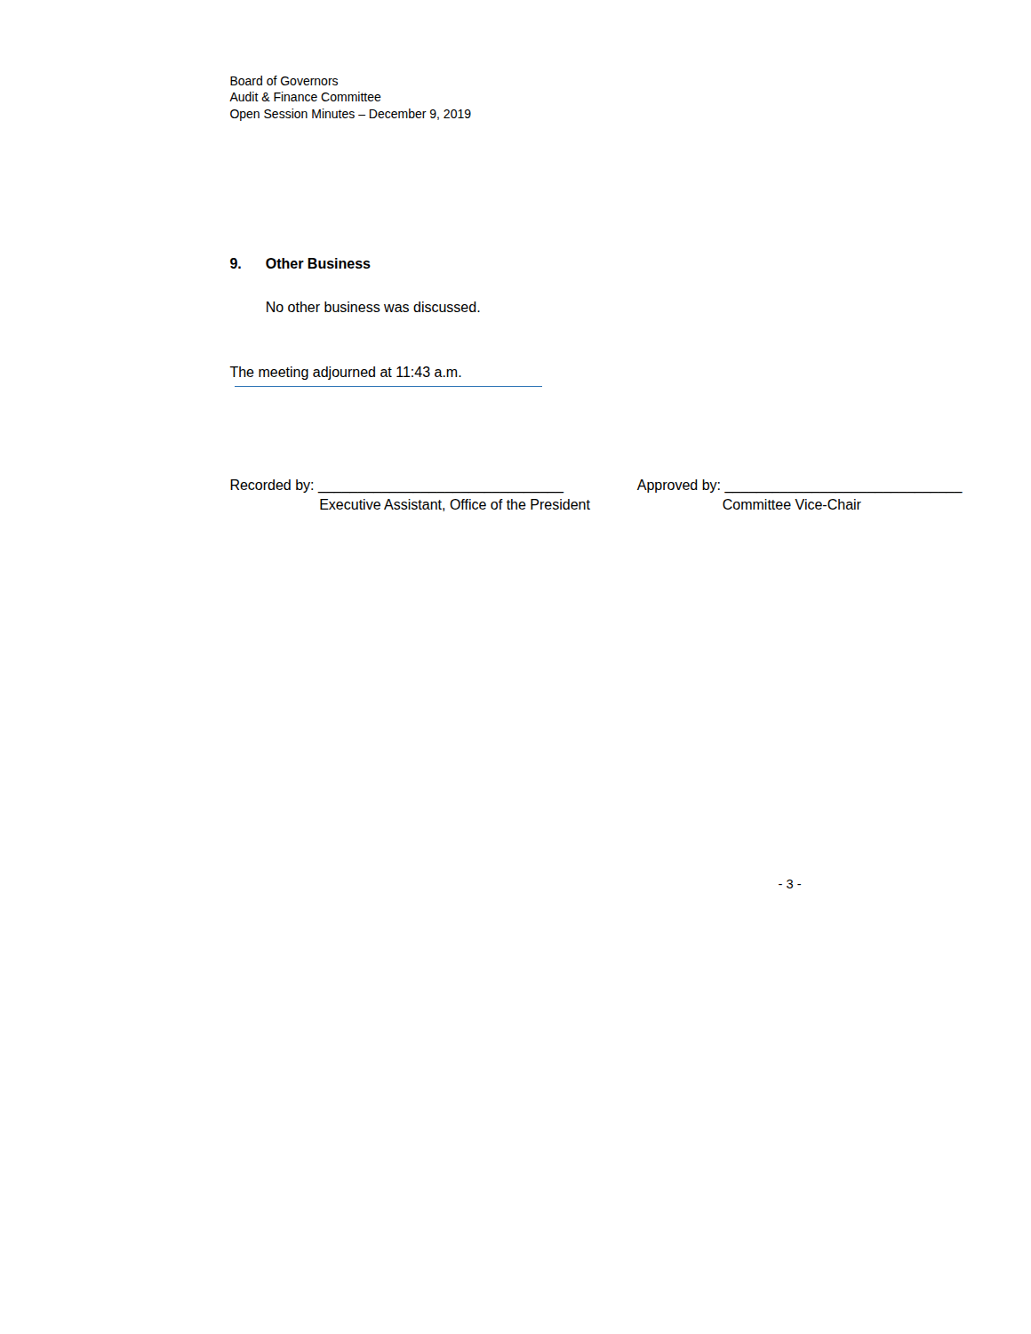Board of Governors
Audit & Finance Committee
Open Session Minutes – December 9, 2019
9. Other Business
No other business was discussed.
The meeting adjourned at 11:43 a.m.
Recorded by: _______________________________
Executive Assistant, Office of the President
Approved by: ______________________________
Committee Vice-Chair
- 3 -